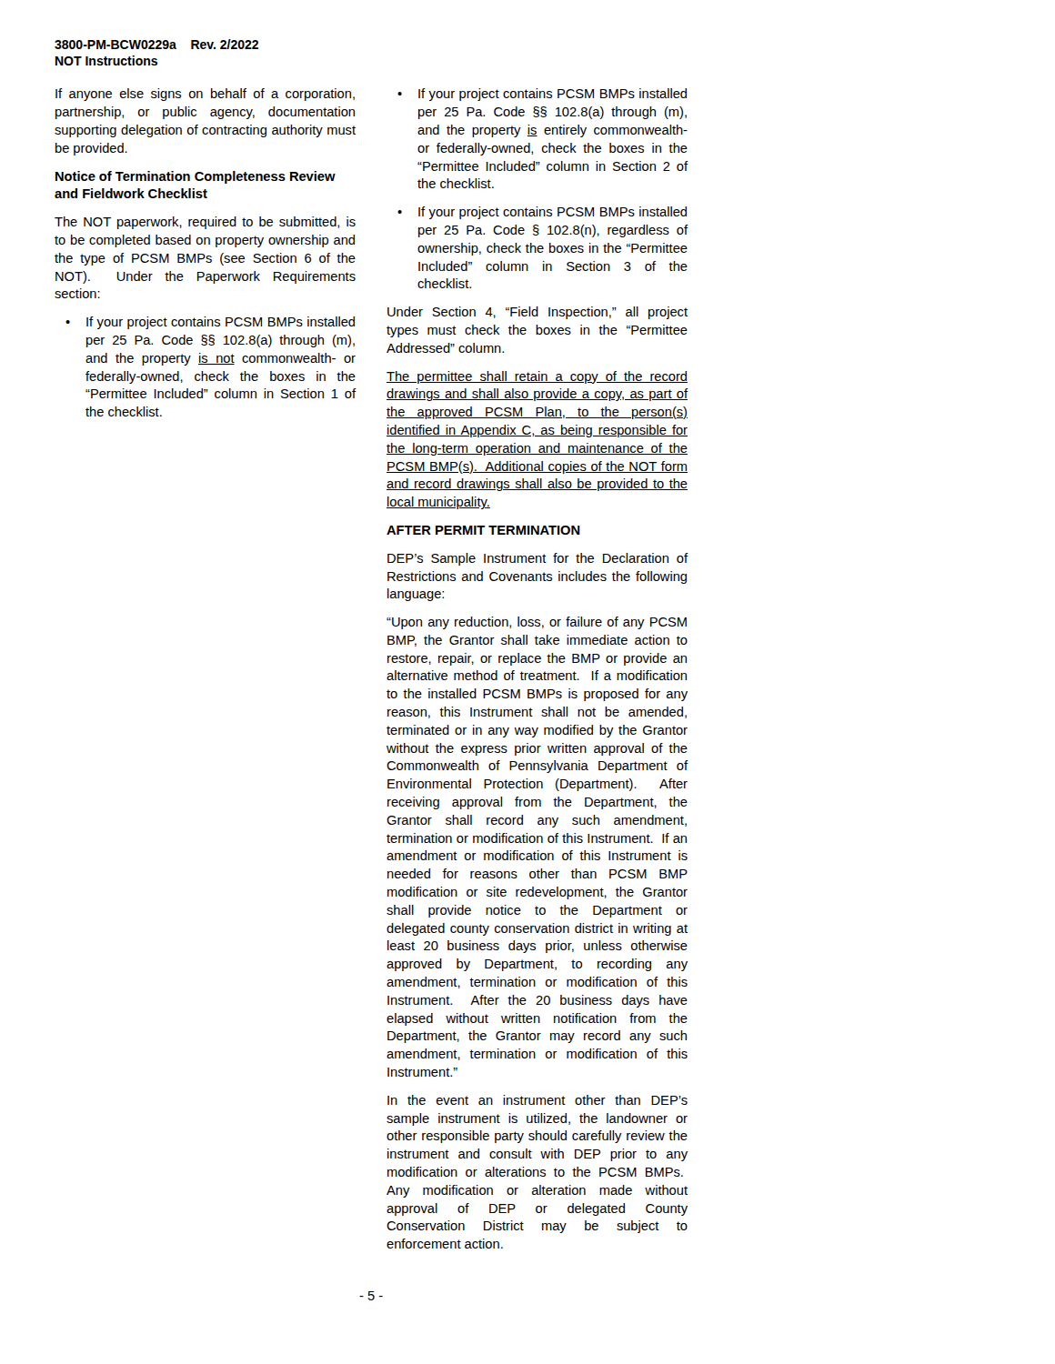3800-PM-BCW0229a Rev. 2/2022
NOT Instructions
If anyone else signs on behalf of a corporation, partnership, or public agency, documentation supporting delegation of contracting authority must be provided.
Notice of Termination Completeness Review and Fieldwork Checklist
The NOT paperwork, required to be submitted, is to be completed based on property ownership and the type of PCSM BMPs (see Section 6 of the NOT). Under the Paperwork Requirements section:
If your project contains PCSM BMPs installed per 25 Pa. Code §§ 102.8(a) through (m), and the property is not commonwealth- or federally-owned, check the boxes in the “Permittee Included” column in Section 1 of the checklist.
If your project contains PCSM BMPs installed per 25 Pa. Code §§ 102.8(a) through (m), and the property is entirely commonwealth- or federally-owned, check the boxes in the “Permittee Included” column in Section 2 of the checklist.
If your project contains PCSM BMPs installed per 25 Pa. Code § 102.8(n), regardless of ownership, check the boxes in the “Permittee Included” column in Section 3 of the checklist.
Under Section 4, “Field Inspection,” all project types must check the boxes in the “Permittee Addressed” column.
The permittee shall retain a copy of the record drawings and shall also provide a copy, as part of the approved PCSM Plan, to the person(s) identified in Appendix C, as being responsible for the long-term operation and maintenance of the PCSM BMP(s). Additional copies of the NOT form and record drawings shall also be provided to the local municipality.
AFTER PERMIT TERMINATION
DEP’s Sample Instrument for the Declaration of Restrictions and Covenants includes the following language:
“Upon any reduction, loss, or failure of any PCSM BMP, the Grantor shall take immediate action to restore, repair, or replace the BMP or provide an alternative method of treatment. If a modification to the installed PCSM BMPs is proposed for any reason, this Instrument shall not be amended, terminated or in any way modified by the Grantor without the express prior written approval of the Commonwealth of Pennsylvania Department of Environmental Protection (Department). After receiving approval from the Department, the Grantor shall record any such amendment, termination or modification of this Instrument. If an amendment or modification of this Instrument is needed for reasons other than PCSM BMP modification or site redevelopment, the Grantor shall provide notice to the Department or delegated county conservation district in writing at least 20 business days prior, unless otherwise approved by Department, to recording any amendment, termination or modification of this Instrument. After the 20 business days have elapsed without written notification from the Department, the Grantor may record any such amendment, termination or modification of this Instrument.”
In the event an instrument other than DEP’s sample instrument is utilized, the landowner or other responsible party should carefully review the instrument and consult with DEP prior to any modification or alterations to the PCSM BMPs. Any modification or alteration made without approval of DEP or delegated County Conservation District may be subject to enforcement action.
- 5 -